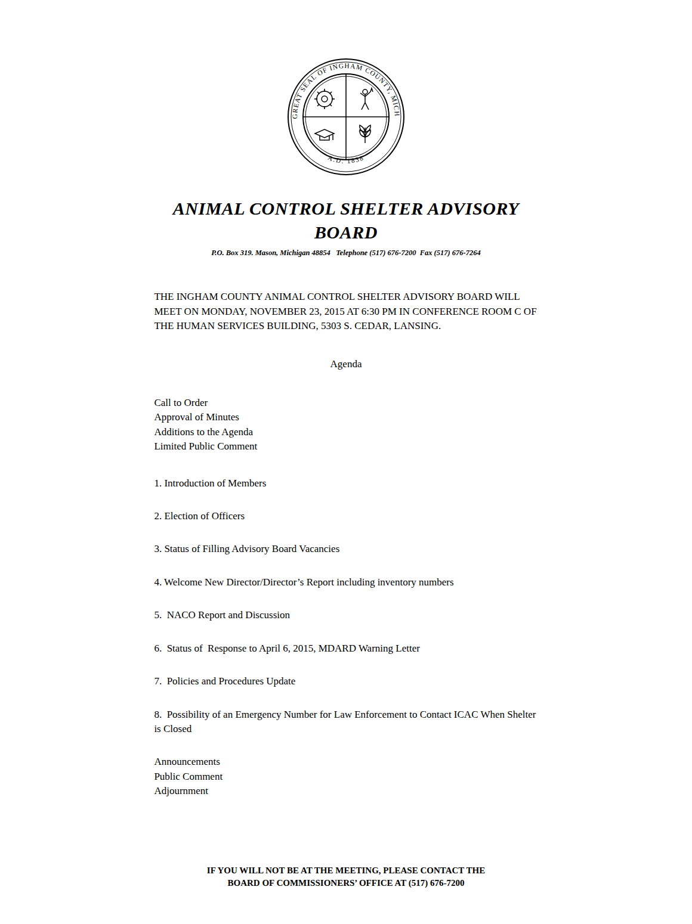The Great Seal of Ingham County, Michigan — A.D. 1838 THE GREAT SEAL OF INGHAM COUNTY, MICHIGAN A.D. 1838
ANIMAL CONTROL SHELTER ADVISORY BOARD
P.O. Box 319. Mason, Michigan 48854 Telephone (517) 676-7200 Fax (517) 676-7264
THE INGHAM COUNTY ANIMAL CONTROL SHELTER ADVISORY BOARD WILL MEET ON MONDAY, NOVEMBER 23, 2015 AT 6:30 PM IN CONFERENCE ROOM C OF THE HUMAN SERVICES BUILDING, 5303 S. CEDAR, LANSING.
Agenda
Call to Order
Approval of Minutes
Additions to the Agenda
Limited Public Comment
1. Introduction of Members
2. Election of Officers
3. Status of Filling Advisory Board Vacancies
4. Welcome New Director/Director’s Report including inventory numbers
5. NACO Report and Discussion
6. Status of Response to April 6, 2015, MDARD Warning Letter
7. Policies and Procedures Update
8. Possibility of an Emergency Number for Law Enforcement to Contact ICAC When Shelter is Closed
Announcements
Public Comment
Adjournment
IF YOU WILL NOT BE AT THE MEETING, PLEASE CONTACT THE
BOARD OF COMMISSIONERS’ OFFICE AT (517) 676-7200